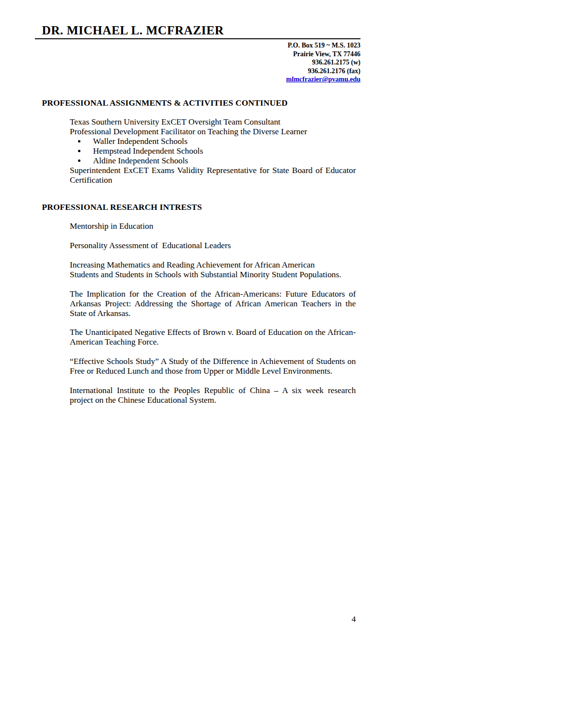DR. MICHAEL L. MCFRAZIER
P.O. Box 519 ~ M.S. 1023
Prairie View, TX 77446
936.261.2175 (w)
936.261.2176 (fax)
mlmcfrazier@pvamu.edu
PROFESSIONAL ASSIGNMENTS & ACTIVITIES CONTINUED
Texas Southern University ExCET Oversight Team Consultant
Professional Development Facilitator on Teaching the Diverse Learner
Waller Independent Schools
Hempstead Independent Schools
Aldine Independent Schools
Superintendent ExCET Exams Validity Representative for State Board of Educator Certification
PROFESSIONAL RESEARCH INTRESTS
Mentorship in Education
Personality Assessment of Educational Leaders
Increasing Mathematics and Reading Achievement for African American
Students and Students in Schools with Substantial Minority Student Populations.
The Implication for the Creation of the African-Americans: Future Educators of Arkansas Project: Addressing the Shortage of African American Teachers in the State of Arkansas.
The Unanticipated Negative Effects of Brown v. Board of Education on the African-American Teaching Force.
“Effective Schools Study” A Study of the Difference in Achievement of Students on Free or Reduced Lunch and those from Upper or Middle Level Environments.
International Institute to the Peoples Republic of China – A six week research project on the Chinese Educational System.
4